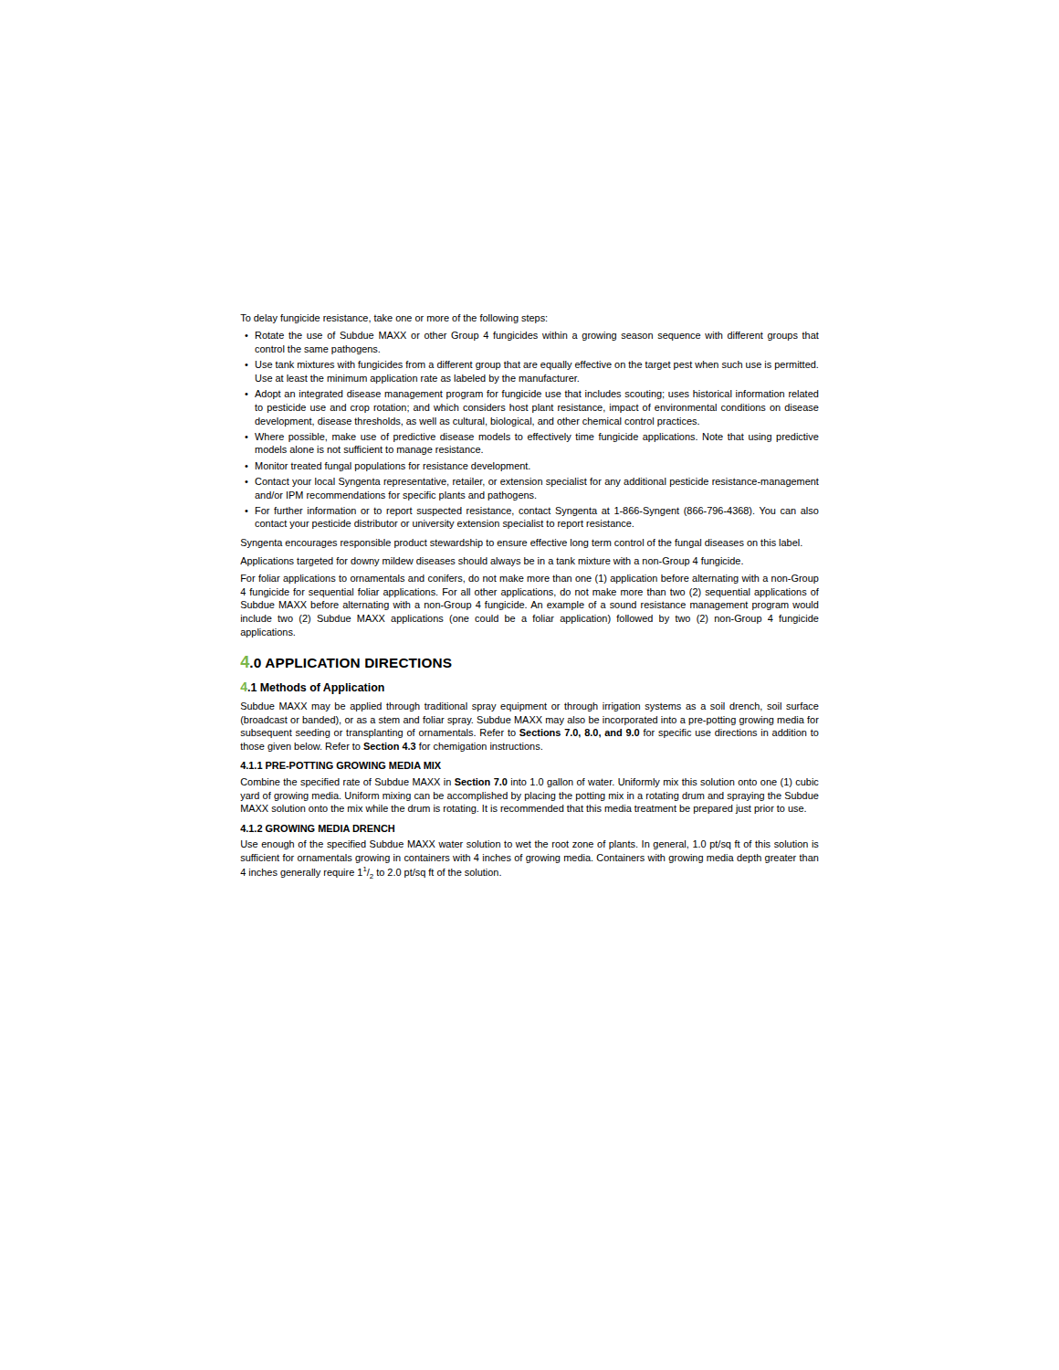To delay fungicide resistance, take one or more of the following steps:
Rotate the use of Subdue MAXX or other Group 4 fungicides within a growing season sequence with different groups that control the same pathogens.
Use tank mixtures with fungicides from a different group that are equally effective on the target pest when such use is permitted. Use at least the minimum application rate as labeled by the manufacturer.
Adopt an integrated disease management program for fungicide use that includes scouting; uses historical information related to pesticide use and crop rotation; and which considers host plant resistance, impact of environmental conditions on disease development, disease thresholds, as well as cultural, biological, and other chemical control practices.
Where possible, make use of predictive disease models to effectively time fungicide applications. Note that using predictive models alone is not sufficient to manage resistance.
Monitor treated fungal populations for resistance development.
Contact your local Syngenta representative, retailer, or extension specialist for any additional pesticide resistance-management and/or IPM recommendations for specific plants and pathogens.
For further information or to report suspected resistance, contact Syngenta at 1-866-Syngent (866-796-4368). You can also contact your pesticide distributor or university extension specialist to report resistance.
Syngenta encourages responsible product stewardship to ensure effective long term control of the fungal diseases on this label.
Applications targeted for downy mildew diseases should always be in a tank mixture with a non-Group 4 fungicide.
For foliar applications to ornamentals and conifers, do not make more than one (1) application before alternating with a non-Group 4 fungicide for sequential foliar applications. For all other applications, do not make more than two (2) sequential applications of Subdue MAXX before alternating with a non-Group 4 fungicide. An example of a sound resistance management program would include two (2) Subdue MAXX applications (one could be a foliar application) followed by two (2) non-Group 4 fungicide applications.
4.0 APPLICATION DIRECTIONS
4.1 Methods of Application
Subdue MAXX may be applied through traditional spray equipment or through irrigation systems as a soil drench, soil surface (broadcast or banded), or as a stem and foliar spray. Subdue MAXX may also be incorporated into a pre-potting growing media for subsequent seeding or transplanting of ornamentals. Refer to Sections 7.0, 8.0, and 9.0 for specific use directions in addition to those given below. Refer to Section 4.3 for chemigation instructions.
4.1.1 PRE-POTTING GROWING MEDIA MIX
Combine the specified rate of Subdue MAXX in Section 7.0 into 1.0 gallon of water. Uniformly mix this solution onto one (1) cubic yard of growing media. Uniform mixing can be accomplished by placing the potting mix in a rotating drum and spraying the Subdue MAXX solution onto the mix while the drum is rotating. It is recommended that this media treatment be prepared just prior to use.
4.1.2 GROWING MEDIA DRENCH
Use enough of the specified Subdue MAXX water solution to wet the root zone of plants. In general, 1.0 pt/sq ft of this solution is sufficient for ornamentals growing in containers with 4 inches of growing media. Containers with growing media depth greater than 4 inches generally require 11/2 to 2.0 pt/sq ft of the solution.